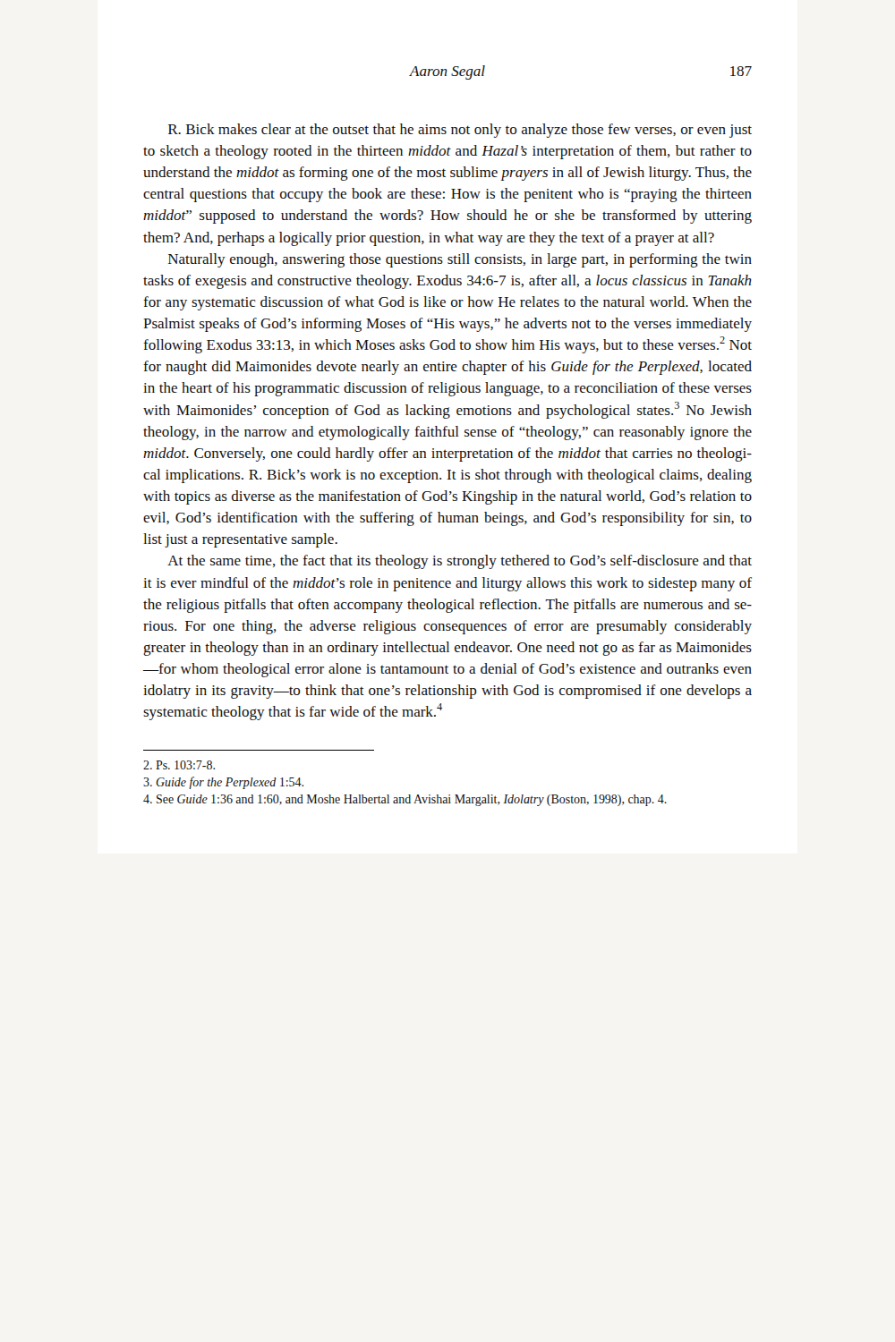Aaron Segal 187
R. Bick makes clear at the outset that he aims not only to analyze those few verses, or even just to sketch a theology rooted in the thirteen middot and Hazal’s interpretation of them, but rather to understand the middot as forming one of the most sublime prayers in all of Jewish liturgy. Thus, the central questions that occupy the book are these: How is the penitent who is “praying the thirteen middot” supposed to understand the words? How should he or she be transformed by uttering them? And, perhaps a logically prior question, in what way are they the text of a prayer at all?
Naturally enough, answering those questions still consists, in large part, in performing the twin tasks of exegesis and constructive theology. Exodus 34:6-7 is, after all, a locus classicus in Tanakh for any systematic discussion of what God is like or how He relates to the natural world. When the Psalmist speaks of God’s informing Moses of “His ways,” he adverts not to the verses immediately following Exodus 33:13, in which Moses asks God to show him His ways, but to these verses.2 Not for naught did Maimonides devote nearly an entire chapter of his Guide for the Perplexed, located in the heart of his programmatic discussion of religious language, to a reconciliation of these verses with Maimonides’ conception of God as lacking emotions and psychological states.3 No Jewish theology, in the narrow and etymologically faithful sense of “theology,” can reasonably ignore the middot. Conversely, one could hardly offer an interpretation of the middot that carries no theological implications. R. Bick’s work is no exception. It is shot through with theological claims, dealing with topics as diverse as the manifestation of God’s Kingship in the natural world, God’s relation to evil, God’s identification with the suffering of human beings, and God’s responsibility for sin, to list just a representative sample.
At the same time, the fact that its theology is strongly tethered to God’s self-disclosure and that it is ever mindful of the middot’s role in penitence and liturgy allows this work to sidestep many of the religious pitfalls that often accompany theological reflection. The pitfalls are numerous and serious. For one thing, the adverse religious consequences of error are presumably considerably greater in theology than in an ordinary intellectual endeavor. One need not go as far as Maimonides—for whom theological error alone is tantamount to a denial of God’s existence and outranks even idolatry in its gravity—to think that one’s relationship with God is compromised if one develops a systematic theology that is far wide of the mark.4
2. Ps. 103:7-8.
3. Guide for the Perplexed 1:54.
4. See Guide 1:36 and 1:60, and Moshe Halbertal and Avishai Margalit, Idolatry (Boston, 1998), chap. 4.